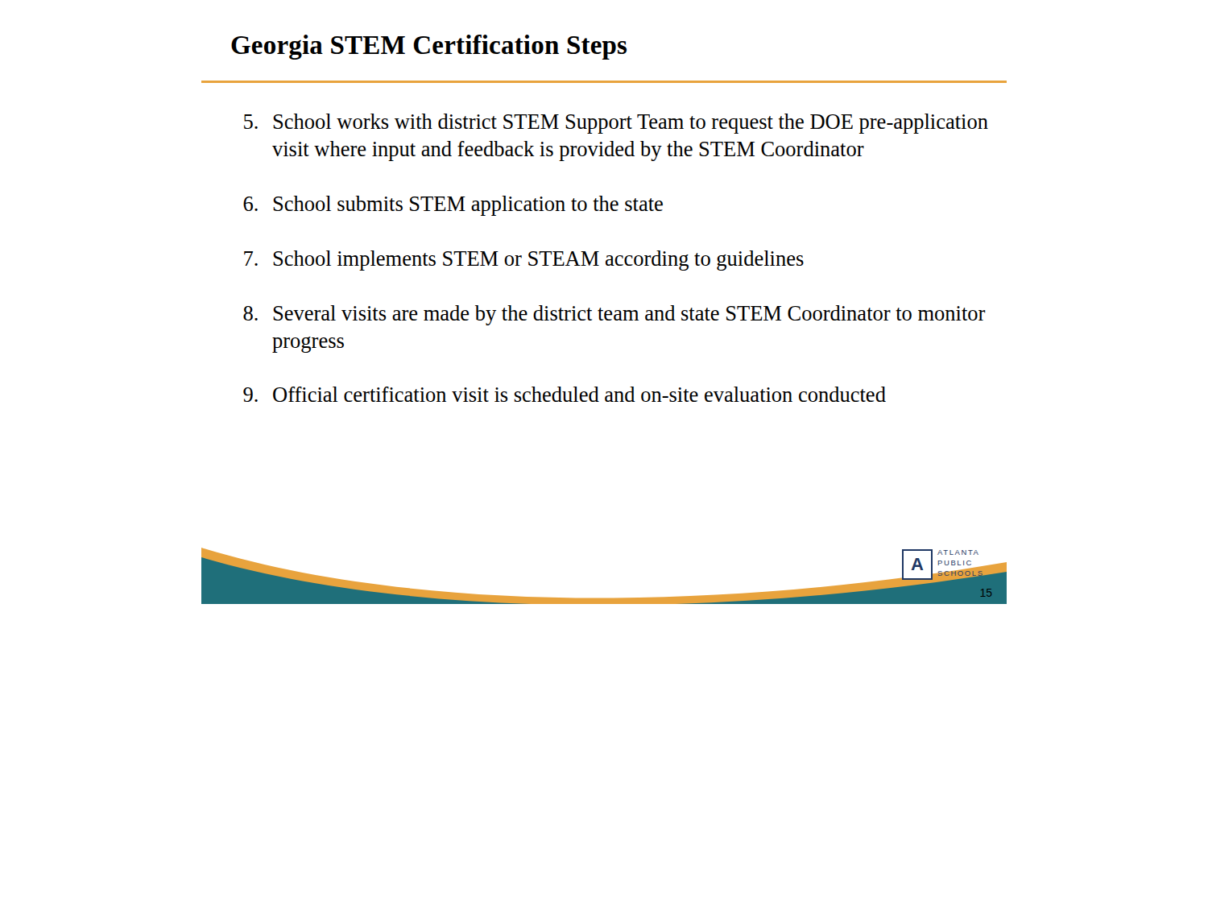Georgia STEM Certification Steps
School works with district STEM Support Team to request the DOE pre-application visit where input and feedback is provided by the STEM Coordinator
School submits STEM application to the state
School implements STEM or STEAM according to guidelines
Several visits are made by the district team and state STEM Coordinator to monitor progress
Official certification visit is scheduled and on-site evaluation conducted
A
ATLANTA
PUBLIC
SCHOOLS
15